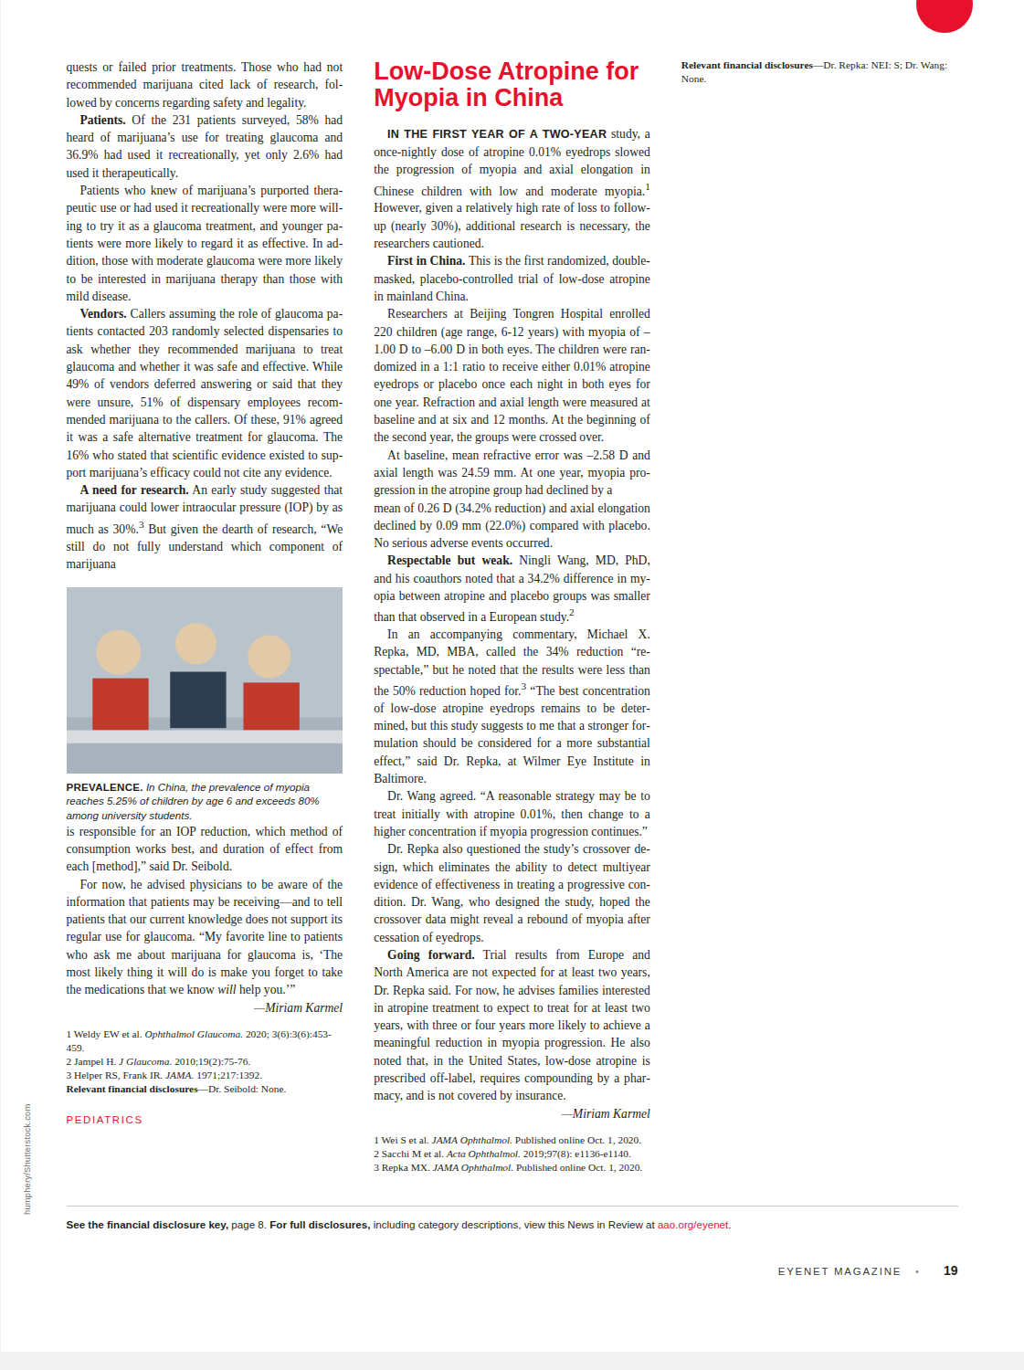quests or failed prior treatments. Those who had not recommended marijuana cited lack of research, followed by concerns regarding safety and legality.
Patients. Of the 231 patients surveyed, 58% had heard of marijuana’s use for treating glaucoma and 36.9% had used it recreationally, yet only 2.6% had used it therapeutically.
Patients who knew of marijuana’s purported therapeutic use or had used it recreationally were more willing to try it as a glaucoma treatment, and younger patients were more likely to regard it as effective. In addition, those with moderate glaucoma were more likely to be interested in marijuana therapy than those with mild disease.
Vendors. Callers assuming the role of glaucoma patients contacted 203 randomly selected dispensaries to ask whether they recommended marijuana to treat glaucoma and whether it was safe and effective. While 49% of vendors deferred answering or said that they were unsure, 51% of dispensary employees recommended marijuana to the callers. Of these, 91% agreed it was a safe alternative treatment for glaucoma. The 16% who stated that scientific evidence existed to support marijuana’s efficacy could not cite any evidence.
A need for research. An early study suggested that marijuana could lower intraocular pressure (IOP) by as much as 30%.3 But given the dearth of research, “We still do not fully understand which component of marijuana
PREVALENCE. In China, the prevalence of myopia reaches 5.25% of children by age 6 and exceeds 80% among university students.
is responsible for an IOP reduction, which method of consumption works best, and duration of effect from each [method],” said Dr. Seibold.
For now, he advised physicians to be aware of the information that patients may be receiving—and to tell patients that our current knowledge does not support its regular use for glaucoma. “My favorite line to patients who ask me about marijuana for glaucoma is, ‘The most likely thing it will do is make you forget to take the medications that we know will help you.’”
—Miriam Karmel
1 Weldy EW et al. Ophthalmol Glaucoma. 2020; 3(6):3(6):453-459.
2 Jampel H. J Glaucoma. 2010;19(2):75-76.
3 Helper RS, Frank IR. JAMA. 1971;217:1392.
Relevant financial disclosures—Dr. Seibold: None.
Pediatrics
Low-Dose Atropine for Myopia in China
IN THE FIRST YEAR OF A TWO-YEAR study, a once-nightly dose of atropine 0.01% eyedrops slowed the progression of myopia and axial elongation in Chinese children with low and moderate myopia.1 However, given a relatively high rate of loss to follow-up (nearly 30%), additional research is necessary, the researchers cautioned.
First in China. This is the first randomized, double-masked, placebo-controlled trial of low-dose atropine in mainland China.
Researchers at Beijing Tongren Hospital enrolled 220 children (age range, 6-12 years) with myopia of –1.00 D to –6.00 D in both eyes. The children were randomized in a 1:1 ratio to receive either 0.01% atropine eyedrops or placebo once each night in both eyes for one year. Refraction and axial length were measured at baseline and at six and 12 months. At the beginning of the second year, the groups were crossed over.
At baseline, mean refractive error was –2.58 D and axial length was 24.59 mm. At one year, myopia progression in the atropine group had declined by a
mean of 0.26 D (34.2% reduction) and axial elongation declined by 0.09 mm (22.0%) compared with placebo. No serious adverse events occurred.
Respectable but weak. Ningli Wang, MD, PhD, and his coauthors noted that a 34.2% difference in myopia between atropine and placebo groups was smaller than that observed in a European study.2
In an accompanying commentary, Michael X. Repka, MD, MBA, called the 34% reduction “respectable,” but he noted that the results were less than the 50% reduction hoped for.3 “The best concentration of low-dose atropine eyedrops remains to be determined, but this study suggests to me that a stronger formulation should be considered for a more substantial effect,” said Dr. Repka, at Wilmer Eye Institute in Baltimore.
Dr. Wang agreed. “A reasonable strategy may be to treat initially with atropine 0.01%, then change to a higher concentration if myopia progression continues.”
Dr. Repka also questioned the study’s crossover design, which eliminates the ability to detect multiyear evidence of effectiveness in treating a progressive condition. Dr. Wang, who designed the study, hoped the crossover data might reveal a rebound of myopia after cessation of eyedrops.
Going forward. Trial results from Europe and North America are not expected for at least two years, Dr. Repka said. For now, he advises families interested in atropine treatment to expect to treat for at least two years, with three or four years more likely to achieve a meaningful reduction in myopia progression. He also noted that, in the United States, low-dose atropine is prescribed off-label, requires compounding by a pharmacy, and is not covered by insurance.
—Miriam Karmel
1 Wei S et al. JAMA Ophthalmol. Published online Oct. 1, 2020.
2 Sacchi M et al. Acta Ophthalmol. 2019;97(8): e1136-e1140.
3 Repka MX. JAMA Ophthalmol. Published online Oct. 1, 2020.
Relevant financial disclosures—Dr. Repka: NEI: S; Dr. Wang: None.
humphery/Shutterstock.com
See the financial disclosure key, page 8. For full disclosures, including category descriptions, view this News in Review at aao.org/eyenet.
Eyenet Magazine • 19